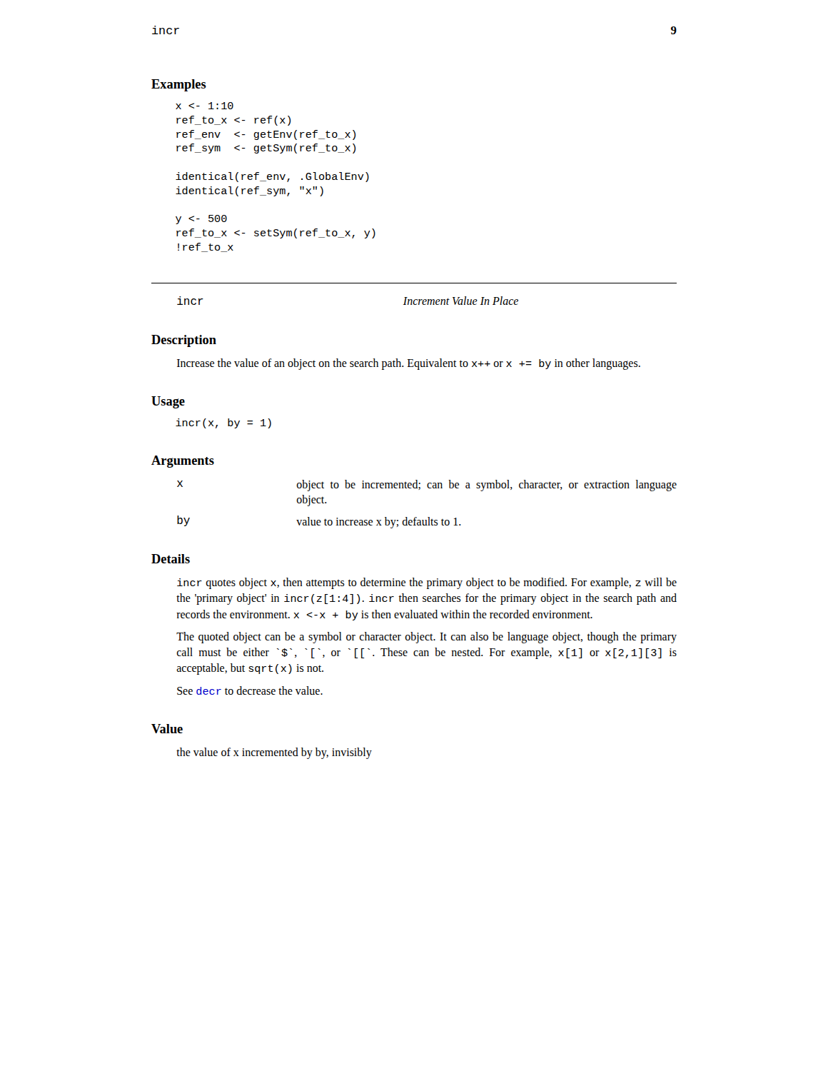incr 9
Examples
x <- 1:10
ref_to_x <- ref(x)
ref_env  <- getEnv(ref_to_x)
ref_sym  <- getSym(ref_to_x)

identical(ref_env, .GlobalEnv)
identical(ref_sym, "x")

y <- 500
ref_to_x <- setSym(ref_to_x, y)
!ref_to_x
incr Increment Value In Place
Description
Increase the value of an object on the search path. Equivalent to x++ or x += by in other languages.
Usage
incr(x, by = 1)
Arguments
x
object to be incremented; can be a symbol, character, or extraction language object.
by
value to increase x by; defaults to 1.
Details
incr quotes object x, then attempts to determine the primary object to be modified. For example, z will be the 'primary object' in incr(z[1:4]). incr then searches for the primary object in the search path and records the environment. x <-x + by is then evaluated within the recorded environment.
The quoted object can be a symbol or character object. It can also be language object, though the primary call must be either `$`, `[`, or `[[`. These can be nested. For example, x[1] or x[2,1][3] is acceptable, but sqrt(x) is not.
See decr to decrease the value.
Value
the value of x incremented by by, invisibly